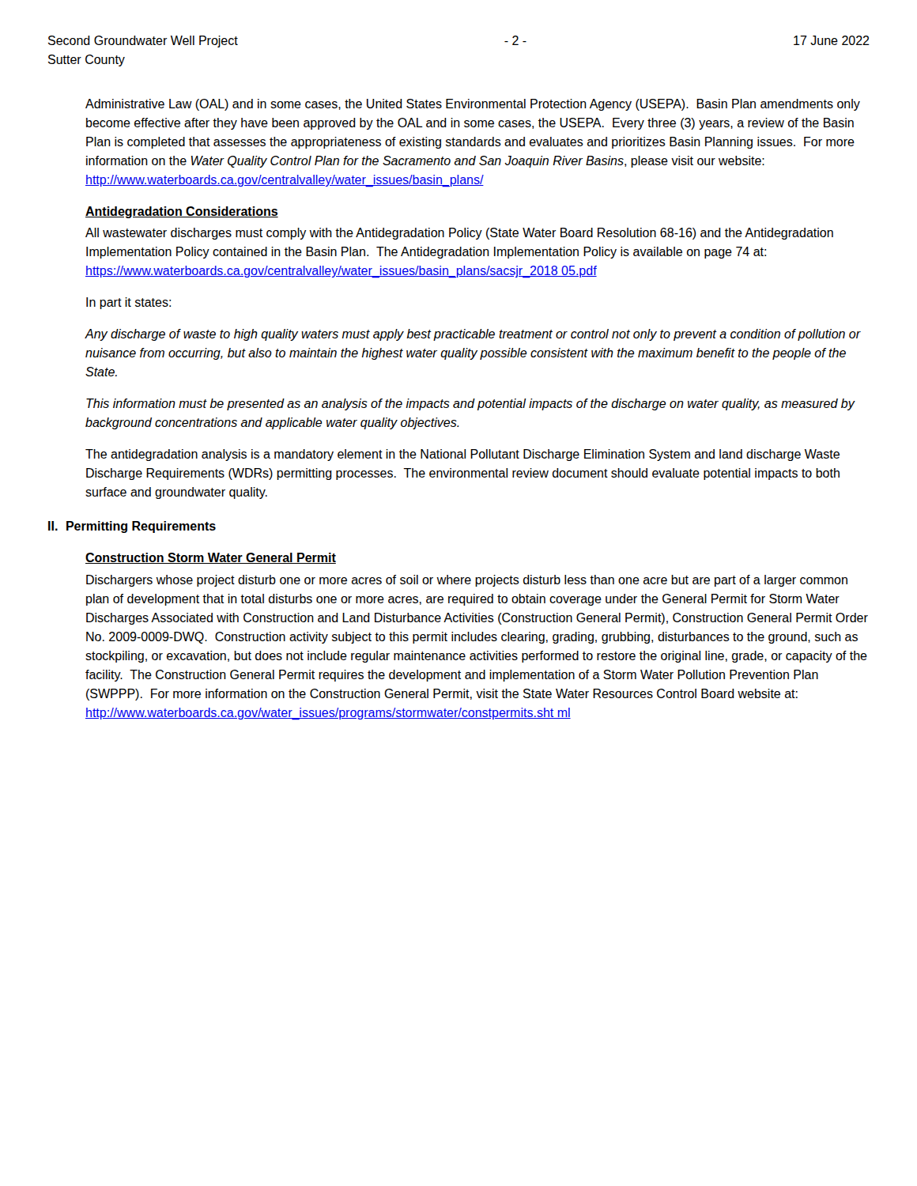Second Groundwater Well Project Sutter County
- 2 -
17 June 2022
Administrative Law (OAL) and in some cases, the United States Environmental Protection Agency (USEPA). Basin Plan amendments only become effective after they have been approved by the OAL and in some cases, the USEPA. Every three (3) years, a review of the Basin Plan is completed that assesses the appropriateness of existing standards and evaluates and prioritizes Basin Planning issues. For more information on the Water Quality Control Plan for the Sacramento and San Joaquin River Basins, please visit our website:
http://www.waterboards.ca.gov/centralvalley/water_issues/basin_plans/
Antidegradation Considerations
All wastewater discharges must comply with the Antidegradation Policy (State Water Board Resolution 68-16) and the Antidegradation Implementation Policy contained in the Basin Plan. The Antidegradation Implementation Policy is available on page 74 at:
https://www.waterboards.ca.gov/centralvalley/water_issues/basin_plans/sacsjr_2018 05.pdf
In part it states:
Any discharge of waste to high quality waters must apply best practicable treatment or control not only to prevent a condition of pollution or nuisance from occurring, but also to maintain the highest water quality possible consistent with the maximum benefit to the people of the State.
This information must be presented as an analysis of the impacts and potential impacts of the discharge on water quality, as measured by background concentrations and applicable water quality objectives.
The antidegradation analysis is a mandatory element in the National Pollutant Discharge Elimination System and land discharge Waste Discharge Requirements (WDRs) permitting processes. The environmental review document should evaluate potential impacts to both surface and groundwater quality.
II. Permitting Requirements
Construction Storm Water General Permit
Dischargers whose project disturb one or more acres of soil or where projects disturb less than one acre but are part of a larger common plan of development that in total disturbs one or more acres, are required to obtain coverage under the General Permit for Storm Water Discharges Associated with Construction and Land Disturbance Activities (Construction General Permit), Construction General Permit Order No. 2009-0009-DWQ. Construction activity subject to this permit includes clearing, grading, grubbing, disturbances to the ground, such as stockpiling, or excavation, but does not include regular maintenance activities performed to restore the original line, grade, or capacity of the facility. The Construction General Permit requires the development and implementation of a Storm Water Pollution Prevention Plan (SWPPP). For more information on the Construction General Permit, visit the State Water Resources Control Board website at:
http://www.waterboards.ca.gov/water_issues/programs/stormwater/constpermits.sht ml